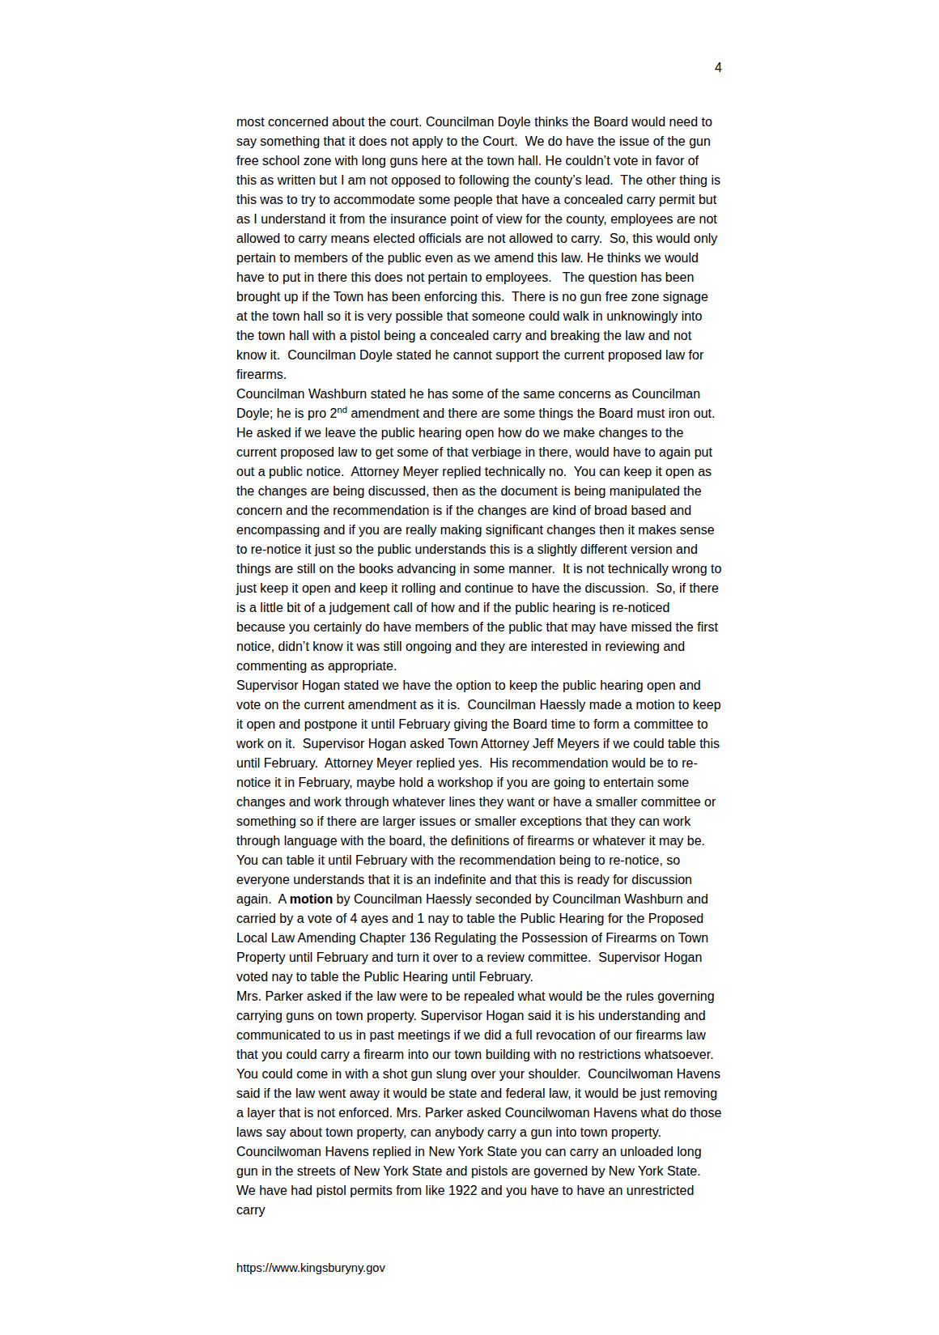4
most concerned about the court. Councilman Doyle thinks the Board would need to say something that it does not apply to the Court. We do have the issue of the gun free school zone with long guns here at the town hall. He couldn’t vote in favor of this as written but I am not opposed to following the county’s lead. The other thing is this was to try to accommodate some people that have a concealed carry permit but as I understand it from the insurance point of view for the county, employees are not allowed to carry means elected officials are not allowed to carry. So, this would only pertain to members of the public even as we amend this law. He thinks we would have to put in there this does not pertain to employees. The question has been brought up if the Town has been enforcing this. There is no gun free zone signage at the town hall so it is very possible that someone could walk in unknowingly into the town hall with a pistol being a concealed carry and breaking the law and not know it. Councilman Doyle stated he cannot support the current proposed law for firearms.
Councilman Washburn stated he has some of the same concerns as Councilman Doyle; he is pro 2nd amendment and there are some things the Board must iron out. He asked if we leave the public hearing open how do we make changes to the current proposed law to get some of that verbiage in there, would have to again put out a public notice. Attorney Meyer replied technically no. You can keep it open as the changes are being discussed, then as the document is being manipulated the concern and the recommendation is if the changes are kind of broad based and encompassing and if you are really making significant changes then it makes sense to re-notice it just so the public understands this is a slightly different version and things are still on the books advancing in some manner. It is not technically wrong to just keep it open and keep it rolling and continue to have the discussion. So, if there is a little bit of a judgement call of how and if the public hearing is re-noticed because you certainly do have members of the public that may have missed the first notice, didn’t know it was still ongoing and they are interested in reviewing and commenting as appropriate.
Supervisor Hogan stated we have the option to keep the public hearing open and vote on the current amendment as it is. Councilman Haessly made a motion to keep it open and postpone it until February giving the Board time to form a committee to work on it. Supervisor Hogan asked Town Attorney Jeff Meyers if we could table this until February. Attorney Meyer replied yes. His recommendation would be to re-notice it in February, maybe hold a workshop if you are going to entertain some changes and work through whatever lines they want or have a smaller committee or something so if there are larger issues or smaller exceptions that they can work through language with the board, the definitions of firearms or whatever it may be. You can table it until February with the recommendation being to re-notice, so everyone understands that it is an indefinite and that this is ready for discussion again. A motion by Councilman Haessly seconded by Councilman Washburn and carried by a vote of 4 ayes and 1 nay to table the Public Hearing for the Proposed Local Law Amending Chapter 136 Regulating the Possession of Firearms on Town Property until February and turn it over to a review committee. Supervisor Hogan voted nay to table the Public Hearing until February.
Mrs. Parker asked if the law were to be repealed what would be the rules governing carrying guns on town property. Supervisor Hogan said it is his understanding and communicated to us in past meetings if we did a full revocation of our firearms law that you could carry a firearm into our town building with no restrictions whatsoever. You could come in with a shot gun slung over your shoulder. Councilwoman Havens said if the law went away it would be state and federal law, it would be just removing a layer that is not enforced. Mrs. Parker asked Councilwoman Havens what do those laws say about town property, can anybody carry a gun into town property. Councilwoman Havens replied in New York State you can carry an unloaded long gun in the streets of New York State and pistols are governed by New York State. We have had pistol permits from like 1922 and you have to have an unrestricted carry
https://www.kingsburyny.gov